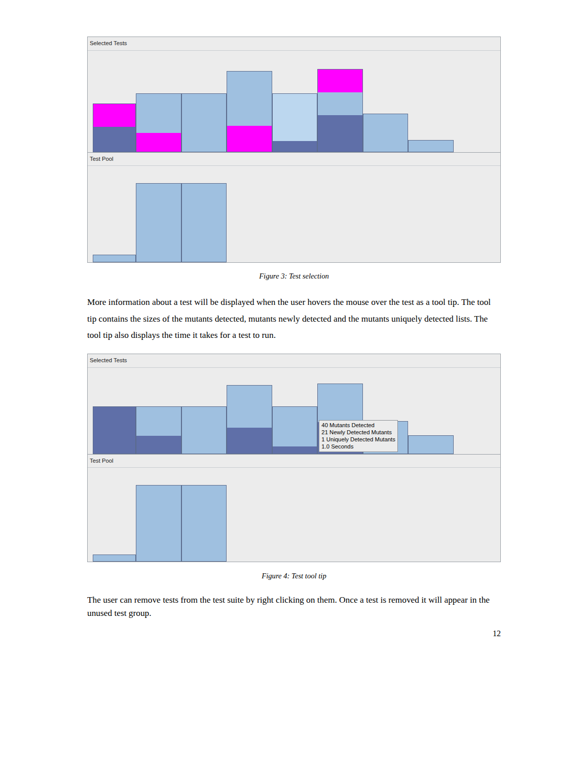Selected Tests
Test Pool
Figure 3: Test selection
More information about a test will be displayed when the user hovers the mouse over the test as a tool tip. The tool tip contains the sizes of the mutants detected, mutants newly detected and the mutants uniquely detected lists. The tool tip also displays the time it takes for a test to run.
Selected Tests
40 Mutants Detected
21 Newly Detected Mutants
1 Uniquely Detected Mutants
1.0 Seconds
Test Pool
Figure 4: Test tool tip
The user can remove tests from the test suite by right clicking on them. Once a test is removed it will appear in the unused test group.
12